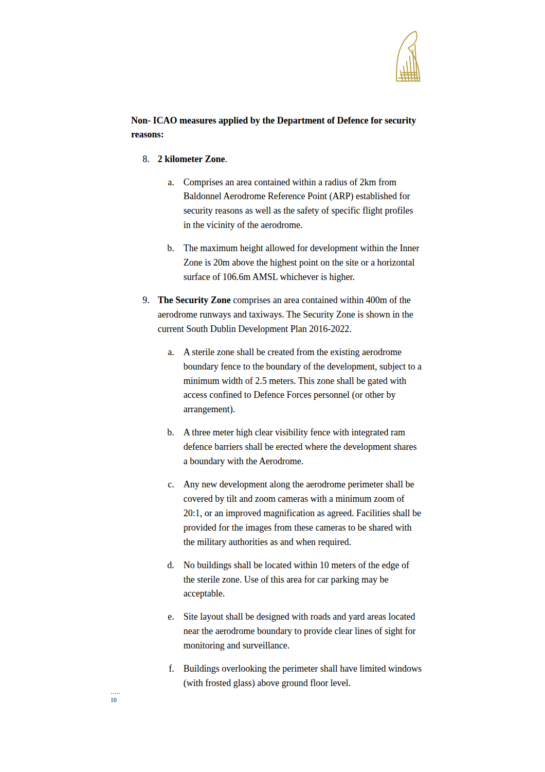Non- ICAO measures applied by the Department of Defence for security reasons:
2 kilometer Zone.
Comprises an area contained within a radius of 2km from Baldonnel Aerodrome Reference Point (ARP) established for security reasons as well as the safety of specific flight profiles in the vicinity of the aerodrome.
The maximum height allowed for development within the Inner Zone is 20m above the highest point on the site or a horizontal surface of 106.6m AMSL whichever is higher.
The Security Zone comprises an area contained within 400m of the aerodrome runways and taxiways. The Security Zone is shown in the current South Dublin Development Plan 2016-2022.
A sterile zone shall be created from the existing aerodrome boundary fence to the boundary of the development, subject to a minimum width of 2.5 meters. This zone shall be gated with access confined to Defence Forces personnel (or other by arrangement).
A three meter high clear visibility fence with integrated ram defence barriers shall be erected where the development shares a boundary with the Aerodrome.
Any new development along the aerodrome perimeter shall be covered by tilt and zoom cameras with a minimum zoom of 20:1, or an improved magnification as agreed. Facilities shall be provided for the images from these cameras to be shared with the military authorities as and when required.
No buildings shall be located within 10 meters of the edge of the sterile zone. Use of this area for car parking may be acceptable.
Site layout shall be designed with roads and yard areas located near the aerodrome boundary to provide clear lines of sight for monitoring and surveillance.
Buildings overlooking the perimeter shall have limited windows (with frosted glass) above ground floor level.
….. 10